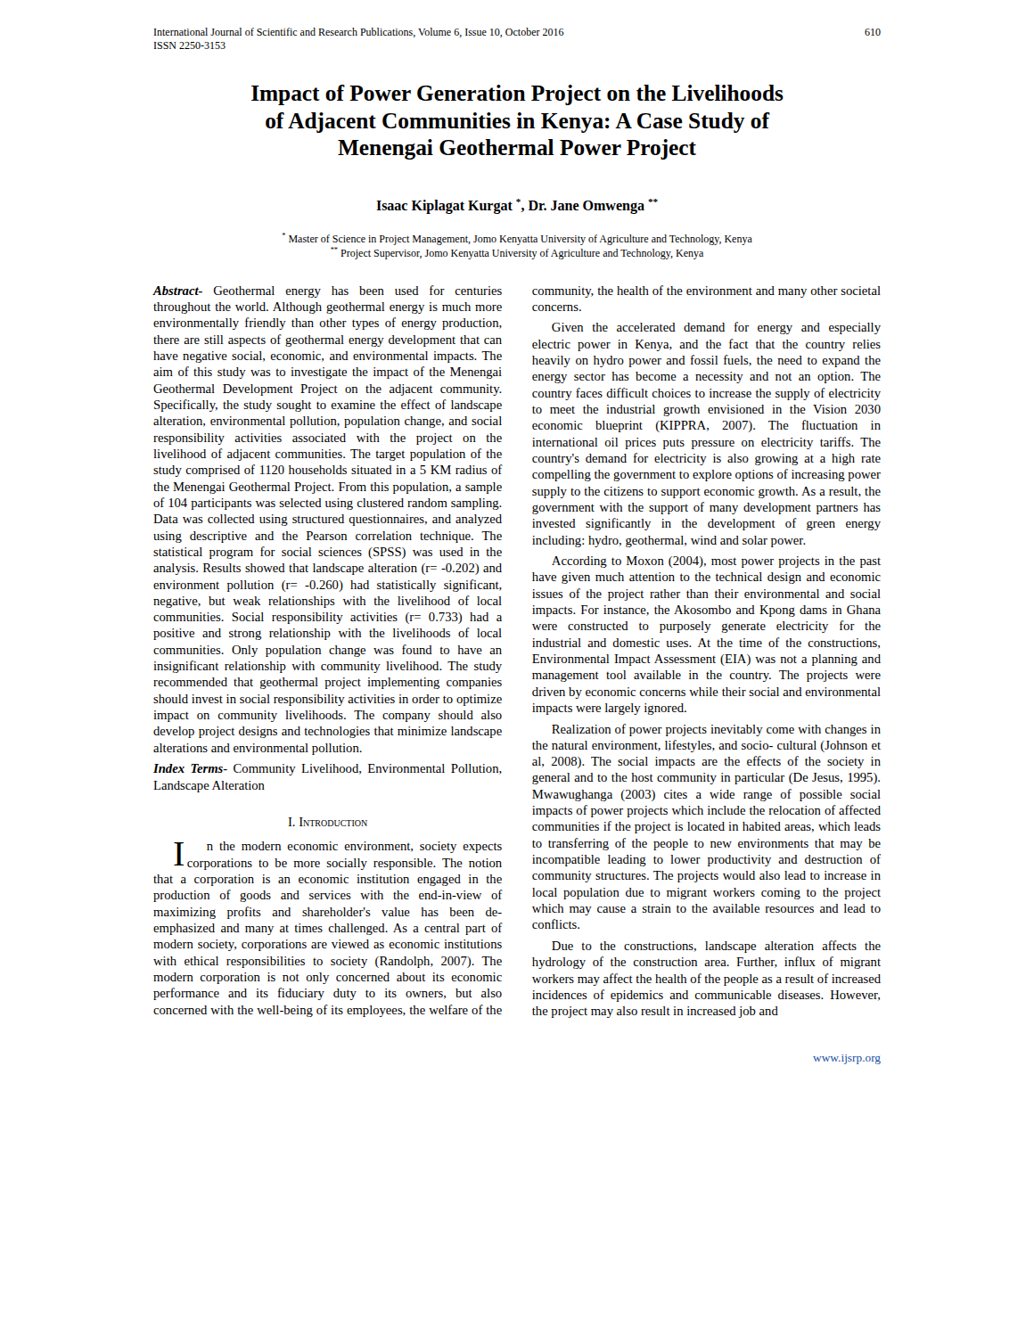International Journal of Scientific and Research Publications, Volume 6, Issue 10, October 2016
ISSN 2250-3153
610
Impact of Power Generation Project on the Livelihoods
of Adjacent Communities in Kenya: A Case Study of
Menengai Geothermal Power Project
Isaac Kiplagat Kurgat *, Dr. Jane Omwenga **
* Master of Science in Project Management, Jomo Kenyatta University of Agriculture and Technology, Kenya
** Project Supervisor, Jomo Kenyatta University of Agriculture and Technology, Kenya
Abstract- Geothermal energy has been used for centuries throughout the world. Although geothermal energy is much more environmentally friendly than other types of energy production, there are still aspects of geothermal energy development that can have negative social, economic, and environmental impacts. The aim of this study was to investigate the impact of the Menengai Geothermal Development Project on the adjacent community. Specifically, the study sought to examine the effect of landscape alteration, environmental pollution, population change, and social responsibility activities associated with the project on the livelihood of adjacent communities. The target population of the study comprised of 1120 households situated in a 5 KM radius of the Menengai Geothermal Project. From this population, a sample of 104 participants was selected using clustered random sampling. Data was collected using structured questionnaires, and analyzed using descriptive and the Pearson correlation technique. The statistical program for social sciences (SPSS) was used in the analysis. Results showed that landscape alteration (r= -0.202) and environment pollution (r= -0.260) had statistically significant, negative, but weak relationships with the livelihood of local communities. Social responsibility activities (r= 0.733) had a positive and strong relationship with the livelihoods of local communities. Only population change was found to have an insignificant relationship with community livelihood. The study recommended that geothermal project implementing companies should invest in social responsibility activities in order to optimize impact on community livelihoods. The company should also develop project designs and technologies that minimize landscape alterations and environmental pollution.
Index Terms- Community Livelihood, Environmental Pollution, Landscape Alteration
I. Introduction
In the modern economic environment, society expects corporations to be more socially responsible. The notion that a corporation is an economic institution engaged in the production of goods and services with the end-in-view of maximizing profits and shareholder's value has been de-emphasized and many at times challenged. As a central part of modern society, corporations are viewed as economic institutions with ethical responsibilities to society (Randolph, 2007). The modern corporation is not only concerned about its economic performance and its fiduciary duty to its owners, but also concerned with the well-being of its employees, the welfare of the community, the health of the environment and many other societal concerns.
Given the accelerated demand for energy and especially electric power in Kenya, and the fact that the country relies heavily on hydro power and fossil fuels, the need to expand the energy sector has become a necessity and not an option. The country faces difficult choices to increase the supply of electricity to meet the industrial growth envisioned in the Vision 2030 economic blueprint (KIPPRA, 2007). The fluctuation in international oil prices puts pressure on electricity tariffs. The country's demand for electricity is also growing at a high rate compelling the government to explore options of increasing power supply to the citizens to support economic growth. As a result, the government with the support of many development partners has invested significantly in the development of green energy including: hydro, geothermal, wind and solar power.
According to Moxon (2004), most power projects in the past have given much attention to the technical design and economic issues of the project rather than their environmental and social impacts. For instance, the Akosombo and Kpong dams in Ghana were constructed to purposely generate electricity for the industrial and domestic uses. At the time of the constructions, Environmental Impact Assessment (EIA) was not a planning and management tool available in the country. The projects were driven by economic concerns while their social and environmental impacts were largely ignored.
Realization of power projects inevitably come with changes in the natural environment, lifestyles, and socio- cultural (Johnson et al, 2008). The social impacts are the effects of the society in general and to the host community in particular (De Jesus, 1995). Mwawughanga (2003) cites a wide range of possible social impacts of power projects which include the relocation of affected communities if the project is located in habited areas, which leads to transferring of the people to new environments that may be incompatible leading to lower productivity and destruction of community structures. The projects would also lead to increase in local population due to migrant workers coming to the project which may cause a strain to the available resources and lead to conflicts.
Due to the constructions, landscape alteration affects the hydrology of the construction area. Further, influx of migrant workers may affect the health of the people as a result of increased incidences of epidemics and communicable diseases. However, the project may also result in increased job and
www.ijsrp.org